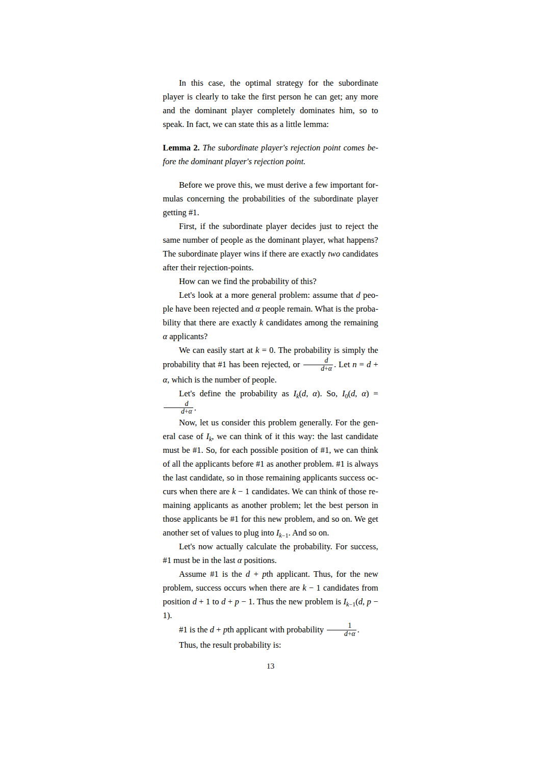In this case, the optimal strategy for the subordinate player is clearly to take the first person he can get; any more and the dominant player completely dominates him, so to speak. In fact, we can state this as a little lemma:
Lemma 2. The subordinate player's rejection point comes before the dominant player's rejection point.
Before we prove this, we must derive a few important formulas concerning the probabilities of the subordinate player getting #1.
First, if the subordinate player decides just to reject the same number of people as the dominant player, what happens? The subordinate player wins if there are exactly two candidates after their rejection-points.
How can we find the probability of this?
Let's look at a more general problem: assume that d people have been rejected and α people remain. What is the probability that there are exactly k candidates among the remaining α applicants?
We can easily start at k = 0. The probability is simply the probability that #1 has been rejected, or dd+α. Let n = d + α, which is the number of people.
Let's define the probability as Ik(d, α). So, I0(d, α) = dd+α.
Now, let us consider this problem generally. For the general case of Ik, we can think of it this way: the last candidate must be #1. So, for each possible position of #1, we can think of all the applicants before #1 as another problem. #1 is always the last candidate, so in those remaining applicants success occurs when there are k − 1 candidates. We can think of those remaining applicants as another problem; let the best person in those applicants be #1 for this new problem, and so on. We get another set of values to plug into Ik−1. And so on.
Let's now actually calculate the probability. For success, #1 must be in the last α positions.
Assume #1 is the d + pth applicant. Thus, for the new problem, success occurs when there are k − 1 candidates from position d + 1 to d + p − 1. Thus the new problem is Ik−1(d, p − 1).
#1 is the d + pth applicant with probability 1 d+α.
Thus, the result probability is:
13